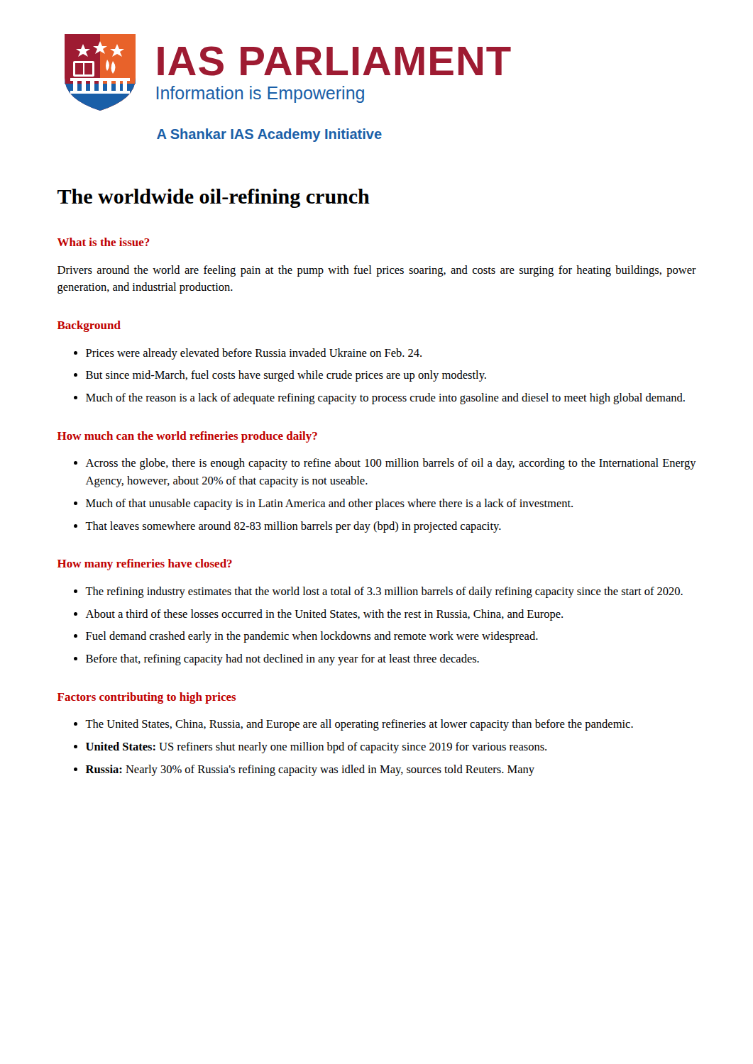IAS PARLIAMENT
Information is Empowering
A Shankar IAS Academy Initiative
The worldwide oil-refining crunch
What is the issue?
Drivers around the world are feeling pain at the pump with fuel prices soaring, and costs are surging for heating buildings, power generation, and industrial production.
Background
Prices were already elevated before Russia invaded Ukraine on Feb. 24.
But since mid-March, fuel costs have surged while crude prices are up only modestly.
Much of the reason is a lack of adequate refining capacity to process crude into gasoline and diesel to meet high global demand.
How much can the world refineries produce daily?
Across the globe, there is enough capacity to refine about 100 million barrels of oil a day, according to the International Energy Agency, however, about 20% of that capacity is not useable.
Much of that unusable capacity is in Latin America and other places where there is a lack of investment.
That leaves somewhere around 82-83 million barrels per day (bpd) in projected capacity.
How many refineries have closed?
The refining industry estimates that the world lost a total of 3.3 million barrels of daily refining capacity since the start of 2020.
About a third of these losses occurred in the United States, with the rest in Russia, China, and Europe.
Fuel demand crashed early in the pandemic when lockdowns and remote work were widespread.
Before that, refining capacity had not declined in any year for at least three decades.
Factors contributing to high prices
The United States, China, Russia, and Europe are all operating refineries at lower capacity than before the pandemic.
United States: US refiners shut nearly one million bpd of capacity since 2019 for various reasons.
Russia: Nearly 30% of Russia's refining capacity was idled in May, sources told Reuters. Many